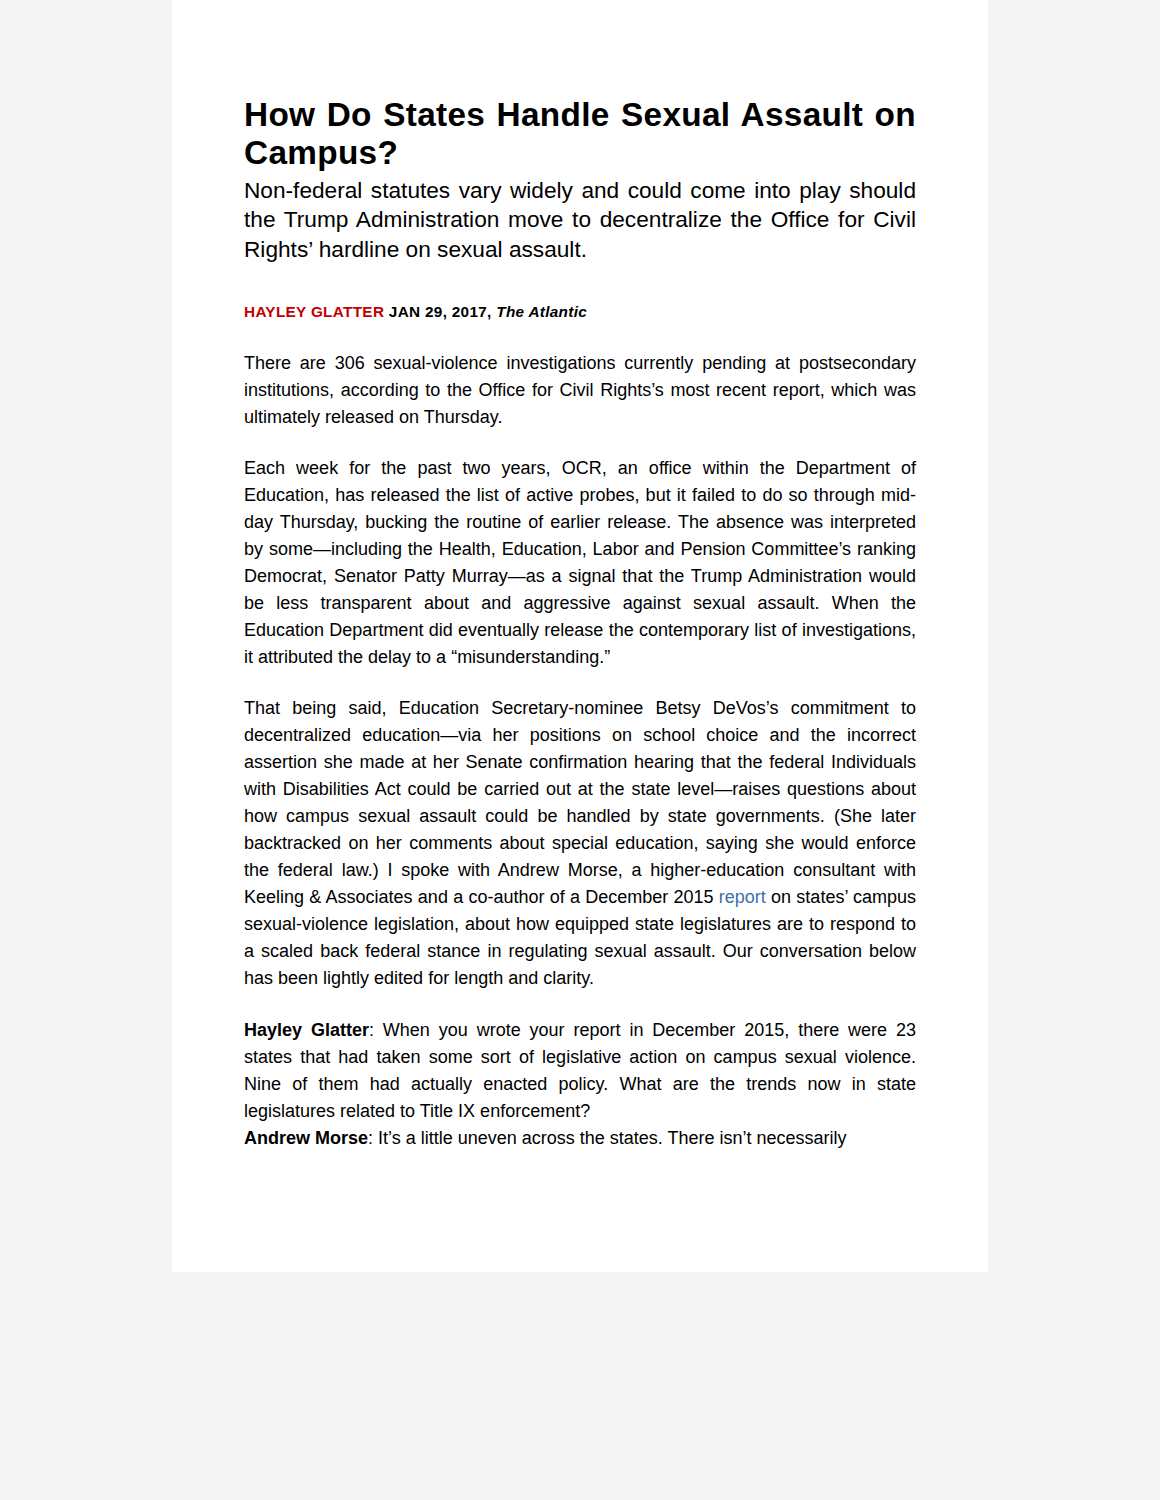How Do States Handle Sexual Assault on Campus?
Non-federal statutes vary widely and could come into play should the Trump Administration move to decentralize the Office for Civil Rights’ hardline on sexual assault.
HAYLEY GLATTER JAN 29, 2017, The Atlantic
There are 306 sexual-violence investigations currently pending at postsecondary institutions, according to the Office for Civil Rights’s most recent report, which was ultimately released on Thursday.
Each week for the past two years, OCR, an office within the Department of Education, has released the list of active probes, but it failed to do so through mid-day Thursday, bucking the routine of earlier release. The absence was interpreted by some—including the Health, Education, Labor and Pension Committee’s ranking Democrat, Senator Patty Murray—as a signal that the Trump Administration would be less transparent about and aggressive against sexual assault. When the Education Department did eventually release the contemporary list of investigations, it attributed the delay to a “misunderstanding.”
That being said, Education Secretary-nominee Betsy DeVos’s commitment to decentralized education—via her positions on school choice and the incorrect assertion she made at her Senate confirmation hearing that the federal Individuals with Disabilities Act could be carried out at the state level—raises questions about how campus sexual assault could be handled by state governments. (She later backtracked on her comments about special education, saying she would enforce the federal law.) I spoke with Andrew Morse, a higher-education consultant with Keeling & Associates and a co-author of a December 2015 report on states’ campus sexual-violence legislation, about how equipped state legislatures are to respond to a scaled back federal stance in regulating sexual assault. Our conversation below has been lightly edited for length and clarity.
Hayley Glatter: When you wrote your report in December 2015, there were 23 states that had taken some sort of legislative action on campus sexual violence. Nine of them had actually enacted policy. What are the trends now in state legislatures related to Title IX enforcement?
Andrew Morse: It’s a little uneven across the states. There isn’t necessarily